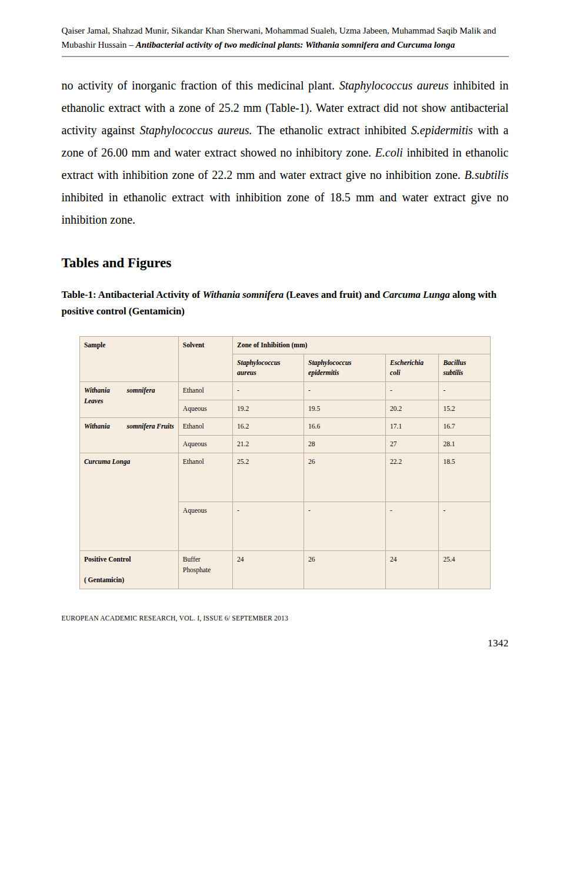Qaiser Jamal, Shahzad Munir, Sikandar Khan Sherwani, Mohammad Sualeh, Uzma Jabeen, Muhammad Saqib Malik and Mubashir Hussain – Antibacterial activity of two medicinal plants: Withania somnifera and Curcuma longa
no activity of inorganic fraction of this medicinal plant. Staphylococcus aureus inhibited in ethanolic extract with a zone of 25.2 mm (Table-1). Water extract did not show antibacterial activity against Staphylococcus aureus. The ethanolic extract inhibited S.epidermitis with a zone of 26.00 mm and water extract showed no inhibitory zone. E.coli inhibited in ethanolic extract with inhibition zone of 22.2 mm and water extract give no inhibition zone. B.subtilis inhibited in ethanolic extract with inhibition zone of 18.5 mm and water extract give no inhibition zone.
Tables and Figures
Table-1: Antibacterial Activity of Withania somnifera (Leaves and fruit) and Carcuma Lunga along with positive control (Gentamicin)
| Sample | Solvent | Zone of Inhibition (mm) |
| --- | --- | --- |
| Staphylococcus aureus | Staphylococcus epidermitis | Escherichia coli | Bacillus subtilis |
| Withania somnifera Leaves | Ethanol | - | - | - | - |
| Aqueous | 19.2 | 19.5 | 20.2 | 15.2 |
| Withania somnifera Fruits | Ethanol | 16.2 | 16.6 | 17.1 | 16.7 |
| Aqueous | 21.2 | 28 | 27 | 28.1 |
| Curcuma Longa | Ethanol | 25.2 | 26 | 22.2 | 18.5 |
| Aqueous | - | - | - | - |
| Positive Control ( Gentamicin) | Buffer Phosphate | 24 | 26 | 24 | 25.4 |
EUROPEAN ACADEMIC RESEARCH, VOL. I, ISSUE 6/ SEPTEMBER 2013
1342